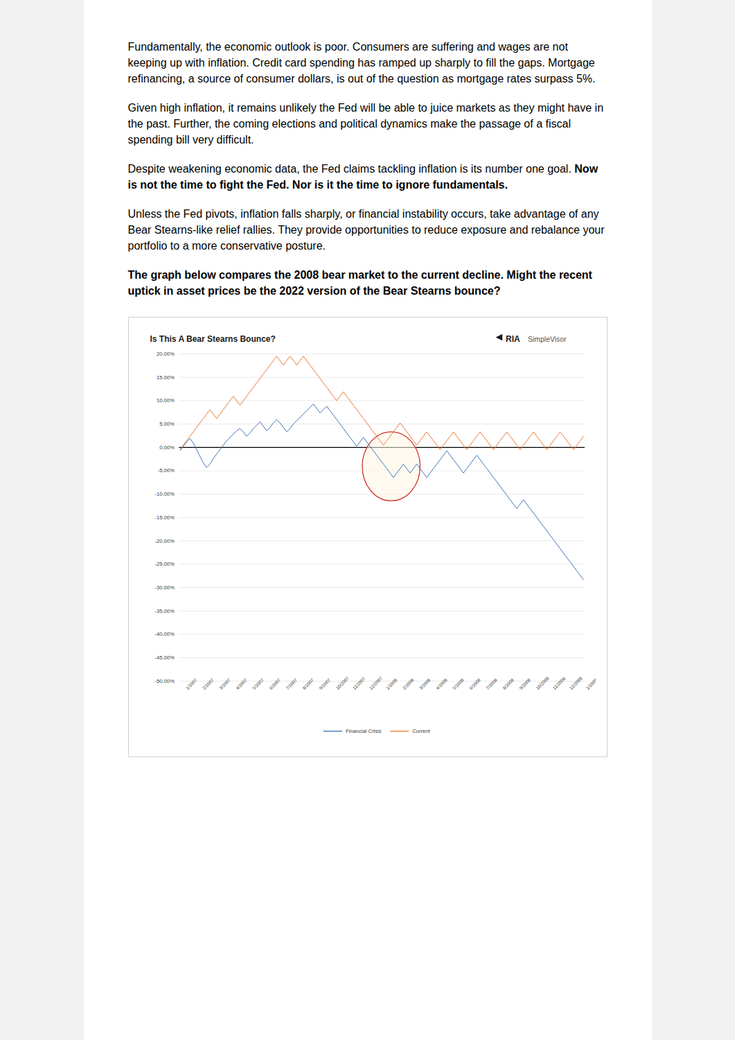Fundamentally, the economic outlook is poor. Consumers are suffering and wages are not keeping up with inflation. Credit card spending has ramped up sharply to fill the gaps. Mortgage refinancing, a source of consumer dollars, is out of the question as mortgage rates surpass 5%.
Given high inflation, it remains unlikely the Fed will be able to juice markets as they might have in the past. Further, the coming elections and political dynamics make the passage of a fiscal spending bill very difficult.
Despite weakening economic data, the Fed claims tackling inflation is its number one goal. Now is not the time to fight the Fed. Nor is it the time to ignore fundamentals.
Unless the Fed pivots, inflation falls sharply, or financial instability occurs, take advantage of any Bear Stearns-like relief rallies. They provide opportunities to reduce exposure and rebalance your portfolio to a more conservative posture.
The graph below compares the 2008 bear market to the current decline. Might the recent uptick in asset prices be the 2022 version of the Bear Stearns bounce?
Is This A Bear Stearns Bounce? Line chart comparing cumulative percentage returns during the 2007–2009 Financial Crisis with the current 2022 decline. The Financial Crisis series falls to roughly negative fifty percent by early 2009, while the current series remains near the zero line. A highlighted oval marks the spring 2008 Bear Stearns relief rally. Is This A Bear Stearns Bounce? RIA SimpleVisor 20.00% 15.00% 10.00% 5.00% 0.00% -5.00% -10.00% -15.00% -20.00% -25.00% -30.00% -35.00% -40.00% -45.00% -50.00% 1/2007 2/2007 3/2007 4/2007 5/2007 6/2007 7/2007 8/2007 9/2007 10/2007 11/2007 12/2007 1/2008 2/2008 3/2008 4/2008 5/2008 6/2008 7/2008 8/2008 9/2008 10/2008 11/2008 12/2008 1/2009 2/2009 3/2009 Financial Crisis Current